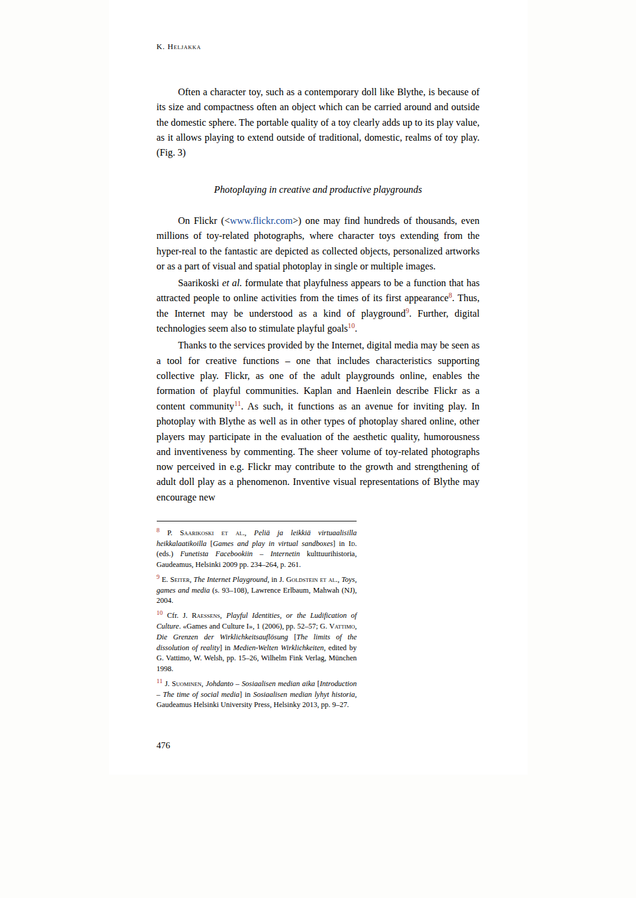K. Heljakka
Often a character toy, such as a contemporary doll like Blythe, is because of its size and compactness often an object which can be carried around and outside the domestic sphere. The portable quality of a toy clearly adds up to its play value, as it allows playing to extend outside of traditional, domestic, realms of toy play. (Fig. 3)
Photoplaying in creative and productive playgrounds
On Flickr (<www.flickr.com>) one may find hundreds of thousands, even millions of toy-related photographs, where character toys extending from the hyper-real to the fantastic are depicted as collected objects, personalized artworks or as a part of visual and spatial photoplay in single or multiple images.
Saarikoski et al. formulate that playfulness appears to be a function that has attracted people to online activities from the times of its first appearance8. Thus, the Internet may be understood as a kind of playground9. Further, digital technologies seem also to stimulate playful goals10.
Thanks to the services provided by the Internet, digital media may be seen as a tool for creative functions – one that includes characteristics supporting collective play. Flickr, as one of the adult playgrounds online, enables the formation of playful communities. Kaplan and Haenlein describe Flickr as a content community11. As such, it functions as an avenue for inviting play. In photoplay with Blythe as well as in other types of photoplay shared online, other players may participate in the evaluation of the aesthetic quality, humorousness and inventiveness by commenting. The sheer volume of toy-related photographs now perceived in e.g. Flickr may contribute to the growth and strengthening of adult doll play as a phenomenon. Inventive visual representations of Blythe may encourage new
8 P. Saarikoski et al., Peliä ja leikkiä virtuaalisilla heikkalaatikoilla [Games and play in virtual sandboxes] in Id. (eds.) Funetista Facebookiin – Internetin kulttuurihistoria, Gaudeamus, Helsinki 2009 pp. 234–264, p. 261.
9 E. Seiter, The Internet Playground, in J. Goldstein et al., Toys, games and media (s. 93–108), Lawrence Erlbaum, Mahwah (NJ), 2004.
10 Cfr. J. Raessens, Playful Identities, or the Ludification of Culture. «Games and Culture I», 1 (2006), pp. 52–57; G. Vattimo, Die Grenzen der Wirklichkeitsauflösung [The limits of the dissolution of reality] in Medien-Welten Wirklichkeiten, edited by G. Vattimo, W. Welsh, pp. 15–26, Wilhelm Fink Verlag, München 1998.
11 J. Suominen, Johdanto – Sosiaalisen median aika [Introduction – The time of social media] in Sosiaalisen median lyhyt historia, Gaudeamus Helsinki University Press, Helsinky 2013, pp. 9–27.
476